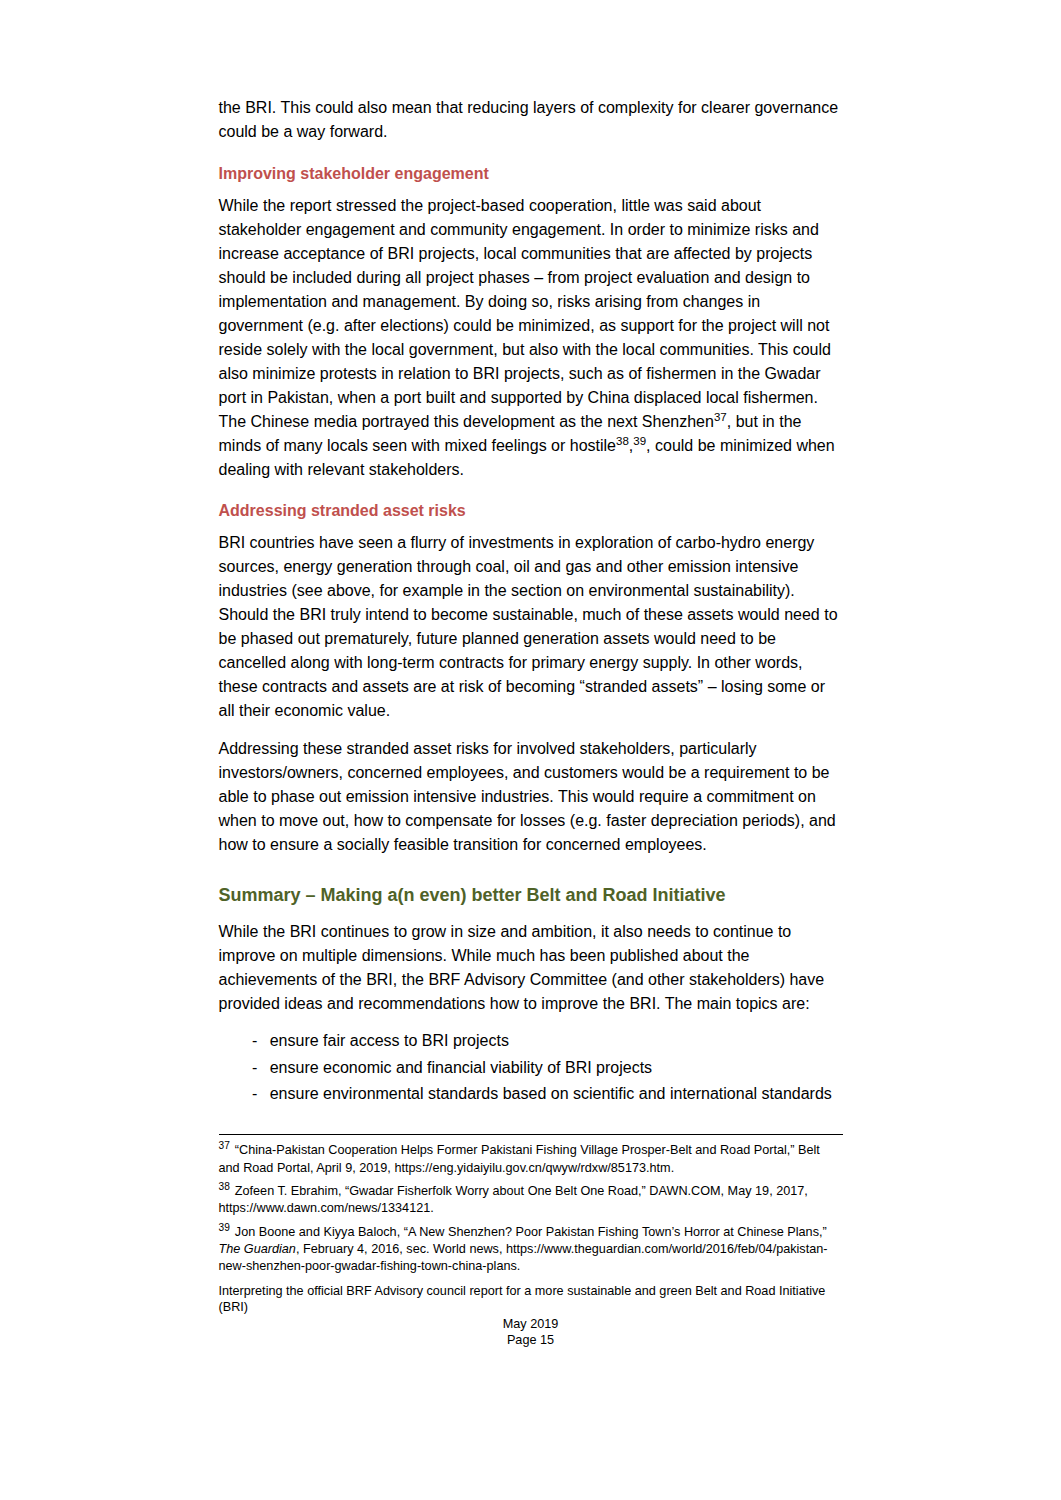the BRI. This could also mean that reducing layers of complexity for clearer governance could be a way forward.
Improving stakeholder engagement
While the report stressed the project-based cooperation, little was said about stakeholder engagement and community engagement. In order to minimize risks and increase acceptance of BRI projects, local communities that are affected by projects should be included during all project phases – from project evaluation and design to implementation and management. By doing so, risks arising from changes in government (e.g. after elections) could be minimized, as support for the project will not reside solely with the local government, but also with the local communities. This could also minimize protests in relation to BRI projects, such as of fishermen in the Gwadar port in Pakistan, when a port built and supported by China displaced local fishermen. The Chinese media portrayed this development as the next Shenzhen37, but in the minds of many locals seen with mixed feelings or hostile38,39, could be minimized when dealing with relevant stakeholders.
Addressing stranded asset risks
BRI countries have seen a flurry of investments in exploration of carbo-hydro energy sources, energy generation through coal, oil and gas and other emission intensive industries (see above, for example in the section on environmental sustainability). Should the BRI truly intend to become sustainable, much of these assets would need to be phased out prematurely, future planned generation assets would need to be cancelled along with long-term contracts for primary energy supply. In other words, these contracts and assets are at risk of becoming “stranded assets” – losing some or all their economic value.
Addressing these stranded asset risks for involved stakeholders, particularly investors/owners, concerned employees, and customers would be a requirement to be able to phase out emission intensive industries. This would require a commitment on when to move out, how to compensate for losses (e.g. faster depreciation periods), and how to ensure a socially feasible transition for concerned employees.
Summary – Making a(n even) better Belt and Road Initiative
While the BRI continues to grow in size and ambition, it also needs to continue to improve on multiple dimensions. While much has been published about the achievements of the BRI, the BRF Advisory Committee (and other stakeholders) have provided ideas and recommendations how to improve the BRI. The main topics are:
ensure fair access to BRI projects
ensure economic and financial viability of BRI projects
ensure environmental standards based on scientific and international standards
37 “China-Pakistan Cooperation Helps Former Pakistani Fishing Village Prosper-Belt and Road Portal,” Belt and Road Portal, April 9, 2019, https://eng.yidaiyilu.gov.cn/qwyw/rdxw/85173.htm.
38 Zofeen T. Ebrahim, “Gwadar Fisherfolk Worry about One Belt One Road,” DAWN.COM, May 19, 2017, https://www.dawn.com/news/1334121.
39 Jon Boone and Kiyya Baloch, “A New Shenzhen? Poor Pakistan Fishing Town’s Horror at Chinese Plans,” The Guardian, February 4, 2016, sec. World news, https://www.theguardian.com/world/2016/feb/04/pakistan-new-shenzhen-poor-gwadar-fishing-town-china-plans.
Interpreting the official BRF Advisory council report for a more sustainable and green Belt and Road Initiative (BRI)
May 2019
Page 15